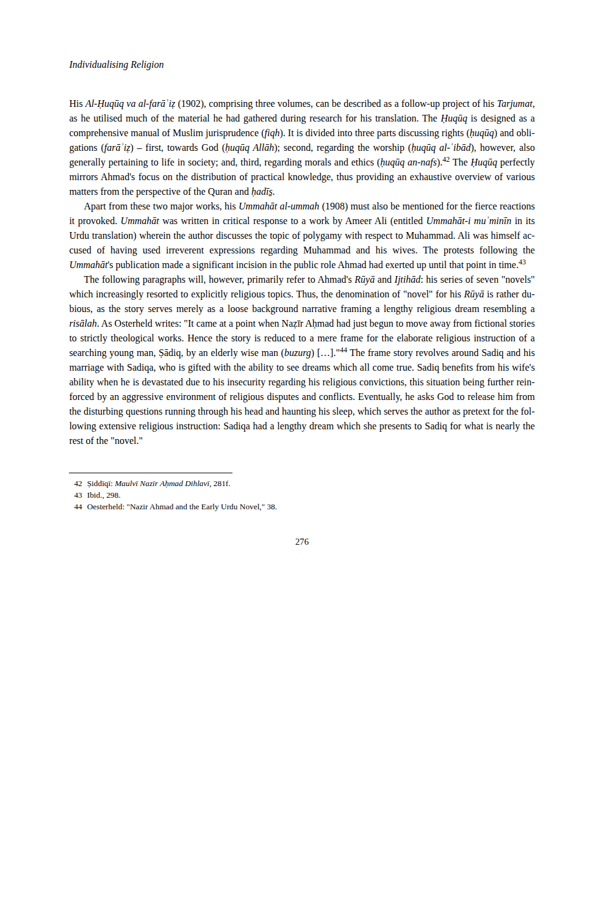Individualising Religion
His Al-Ḥuqūq va al-farāʾiẓ (1902), comprising three volumes, can be described as a follow-up project of his Tarjumat, as he utilised much of the material he had gathered during research for his translation. The Ḥuqūq is designed as a comprehensive manual of Muslim jurisprudence (fiqh). It is divided into three parts discussing rights (ḥuqūq) and obligations (farāʾiẓ) – first, towards God (ḥuqūq Allāh); second, regarding the worship (ḥuqūq al-ʿibād), however, also generally pertaining to life in society; and, third, regarding morals and ethics (ḥuqūq an-nafs).42 The Ḥuqūq perfectly mirrors Ahmad's focus on the distribution of practical knowledge, thus providing an exhaustive overview of various matters from the perspective of the Quran and ḥadīs̱.
Apart from these two major works, his Ummahāt al-ummah (1908) must also be mentioned for the fierce reactions it provoked. Ummahāt was written in critical response to a work by Ameer Ali (entitled Ummahāt-i muʾminīn in its Urdu translation) wherein the author discusses the topic of polygamy with respect to Muhammad. Ali was himself accused of having used irreverent expressions regarding Muhammad and his wives. The protests following the Ummahāt's publication made a significant incision in the public role Ahmad had exerted up until that point in time.43
The following paragraphs will, however, primarily refer to Ahmad's Rūyā and Ijtihād: his series of seven "novels" which increasingly resorted to explicitly religious topics. Thus, the denomination of "novel" for his Rūyā is rather dubious, as the story serves merely as a loose background narrative framing a lengthy religious dream resembling a risālah. As Osterheld writes: "It came at a point when Naẓīr Aḥmad had just begun to move away from fictional stories to strictly theological works. Hence the story is reduced to a mere frame for the elaborate religious instruction of a searching young man, Ṣādiq, by an elderly wise man (buzurg) […]."44 The frame story revolves around Sadiq and his marriage with Sadiqa, who is gifted with the ability to see dreams which all come true. Sadiq benefits from his wife's ability when he is devastated due to his insecurity regarding his religious convictions, this situation being further reinforced by an aggressive environment of religious disputes and conflicts. Eventually, he asks God to release him from the disturbing questions running through his head and haunting his sleep, which serves the author as pretext for the following extensive religious instruction: Sadiqa had a lengthy dream which she presents to Sadiq for what is nearly the rest of the "novel."
42 Ṣiddīqī: Maulvī Nazīr Aḥmad Dihlavī, 281f.
43 Ibid., 298.
44 Oesterheld: "Nazir Ahmad and the Early Urdu Novel," 38.
276